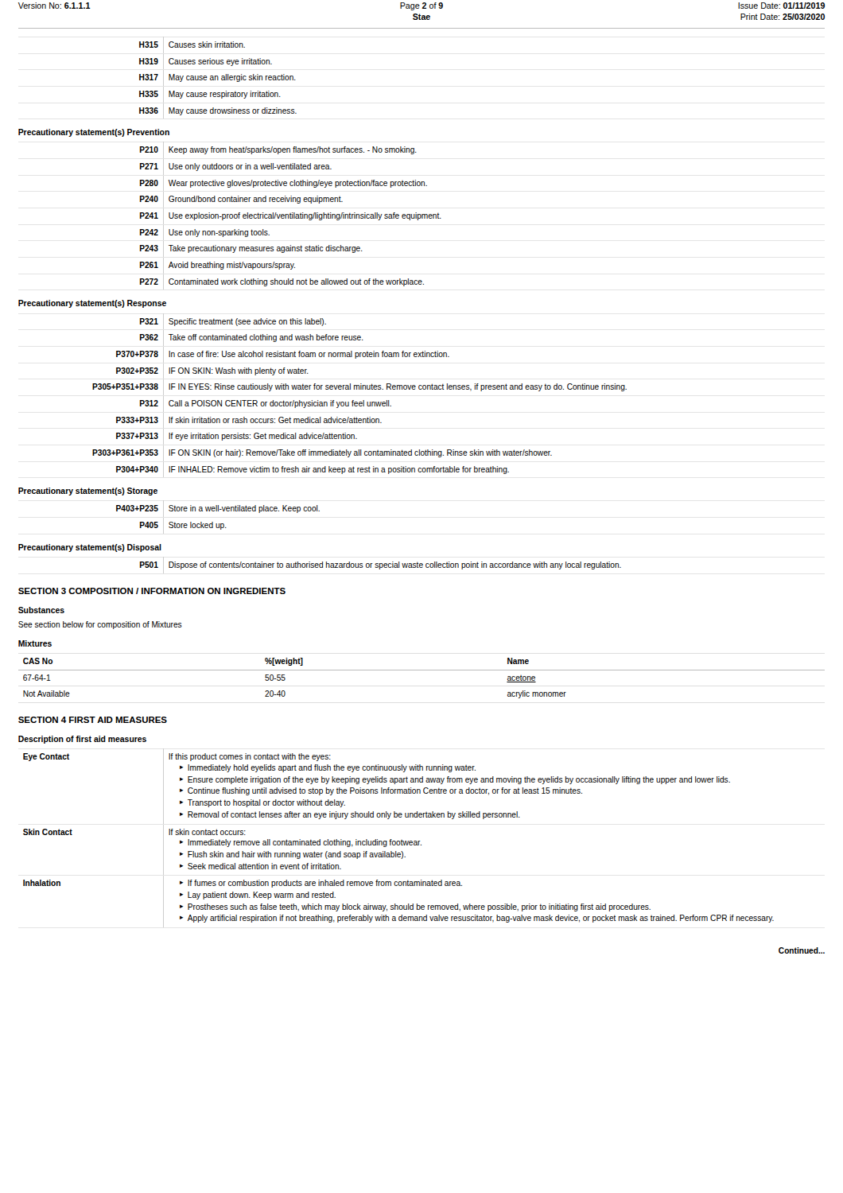Version No: 6.1.1.1
Page 2 of 9
Issue Date: 01/11/2019
Stae
Print Date: 25/03/2020
| H315 | Causes skin irritation. |
| H319 | Causes serious eye irritation. |
| H317 | May cause an allergic skin reaction. |
| H335 | May cause respiratory irritation. |
| H336 | May cause drowsiness or dizziness. |
Precautionary statement(s) Prevention
| P210 | Keep away from heat/sparks/open flames/hot surfaces. - No smoking. |
| P271 | Use only outdoors or in a well-ventilated area. |
| P280 | Wear protective gloves/protective clothing/eye protection/face protection. |
| P240 | Ground/bond container and receiving equipment. |
| P241 | Use explosion-proof electrical/ventilating/lighting/intrinsically safe equipment. |
| P242 | Use only non-sparking tools. |
| P243 | Take precautionary measures against static discharge. |
| P261 | Avoid breathing mist/vapours/spray. |
| P272 | Contaminated work clothing should not be allowed out of the workplace. |
Precautionary statement(s) Response
| P321 | Specific treatment (see advice on this label). |
| P362 | Take off contaminated clothing and wash before reuse. |
| P370+P378 | In case of fire: Use alcohol resistant foam or normal protein foam for extinction. |
| P302+P352 | IF ON SKIN: Wash with plenty of water. |
| P305+P351+P338 | IF IN EYES: Rinse cautiously with water for several minutes. Remove contact lenses, if present and easy to do. Continue rinsing. |
| P312 | Call a POISON CENTER or doctor/physician if you feel unwell. |
| P333+P313 | If skin irritation or rash occurs: Get medical advice/attention. |
| P337+P313 | If eye irritation persists: Get medical advice/attention. |
| P303+P361+P353 | IF ON SKIN (or hair): Remove/Take off immediately all contaminated clothing. Rinse skin with water/shower. |
| P304+P340 | IF INHALED: Remove victim to fresh air and keep at rest in a position comfortable for breathing. |
Precautionary statement(s) Storage
| P403+P235 | Store in a well-ventilated place. Keep cool. |
| P405 | Store locked up. |
Precautionary statement(s) Disposal
| P501 | Dispose of contents/container to authorised hazardous or special waste collection point in accordance with any local regulation. |
SECTION 3 COMPOSITION / INFORMATION ON INGREDIENTS
Substances
See section below for composition of Mixtures
Mixtures
| CAS No | %[weight] | Name |
| --- | --- | --- |
| 67-64-1 | 50-55 | acetone |
| Not Available | 20-40 | acrylic monomer |
SECTION 4 FIRST AID MEASURES
Description of first aid measures
| Eye Contact | If this product comes in contact with the eyes: Immediately hold eyelids apart and flush the eye continuously with running water. Ensure complete irrigation of the eye by keeping eyelids apart and away from eye and moving the eyelids by occasionally lifting the upper and lower lids. Continue flushing until advised to stop by the Poisons Information Centre or a doctor, or for at least 15 minutes. Transport to hospital or doctor without delay. Removal of contact lenses after an eye injury should only be undertaken by skilled personnel. |
| Skin Contact | If skin contact occurs: Immediately remove all contaminated clothing, including footwear. Flush skin and hair with running water (and soap if available). Seek medical attention in event of irritation. |
| Inhalation | If fumes or combustion products are inhaled remove from contaminated area. Lay patient down. Keep warm and rested. Prostheses such as false teeth, which may block airway, should be removed, where possible, prior to initiating first aid procedures. Apply artificial respiration if not breathing, preferably with a demand valve resuscitator, bag-valve mask device, or pocket mask as trained. Perform CPR if necessary. |
Continued...